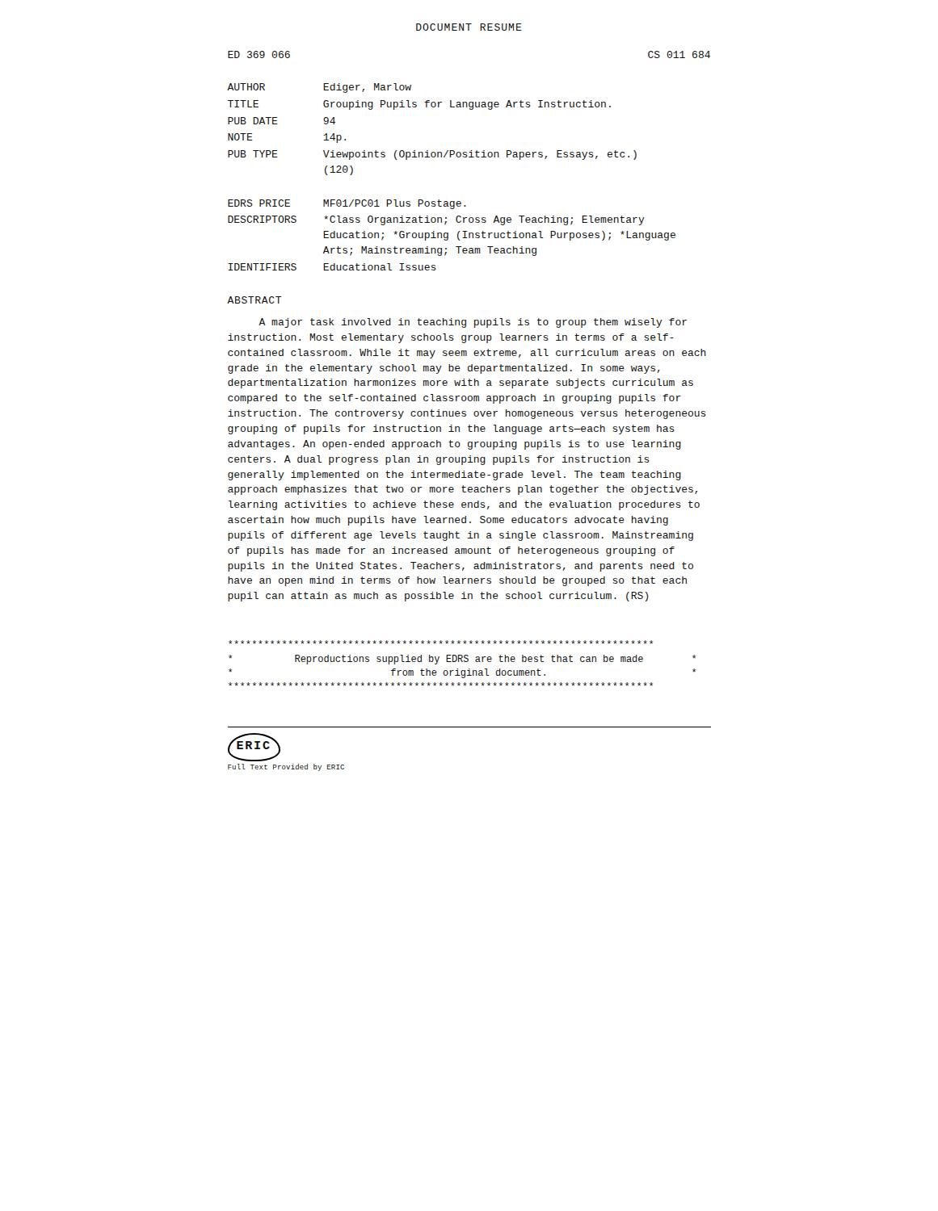DOCUMENT RESUME
ED 369 066 CS 011 684
| AUTHOR | Ediger, Marlow |
| TITLE | Grouping Pupils for Language Arts Instruction. |
| PUB DATE | 94 |
| NOTE | 14p. |
| PUB TYPE | Viewpoints (Opinion/Position Papers, Essays, etc.) (120) |
| EDRS PRICE | MF01/PC01 Plus Postage. |
| DESCRIPTORS | *Class Organization; Cross Age Teaching; Elementary Education; *Grouping (Instructional Purposes); *Language Arts; Mainstreaming; Team Teaching |
| IDENTIFIERS | Educational Issues |
ABSTRACT
A major task involved in teaching pupils is to group them wisely for instruction. Most elementary schools group learners in terms of a self-contained classroom. While it may seem extreme, all curriculum areas on each grade in the elementary school may be departmentalized. In some ways, departmentalization harmonizes more with a separate subjects curriculum as compared to the self-contained classroom approach in grouping pupils for instruction. The controversy continues over homogeneous versus heterogeneous grouping of pupils for instruction in the language arts—each system has advantages. An open-ended approach to grouping pupils is to use learning centers. A dual progress plan in grouping pupils for instruction is generally implemented on the intermediate-grade level. The team teaching approach emphasizes that two or more teachers plan together the objectives, learning activities to achieve these ends, and the evaluation procedures to ascertain how much pupils have learned. Some educators advocate having pupils of different age levels taught in a single classroom. Mainstreaming of pupils has made for an increased amount of heterogeneous grouping of pupils in the United States. Teachers, administrators, and parents need to have an open mind in terms of how learners should be grouped so that each pupil can attain as much as possible in the school curriculum. (RS)
***********************************************************************
*
Reproductions supplied by EDRS are the best that can be made
*
*
from the original document.
*
***********************************************************************
ERIC
Full Text Provided by ERIC